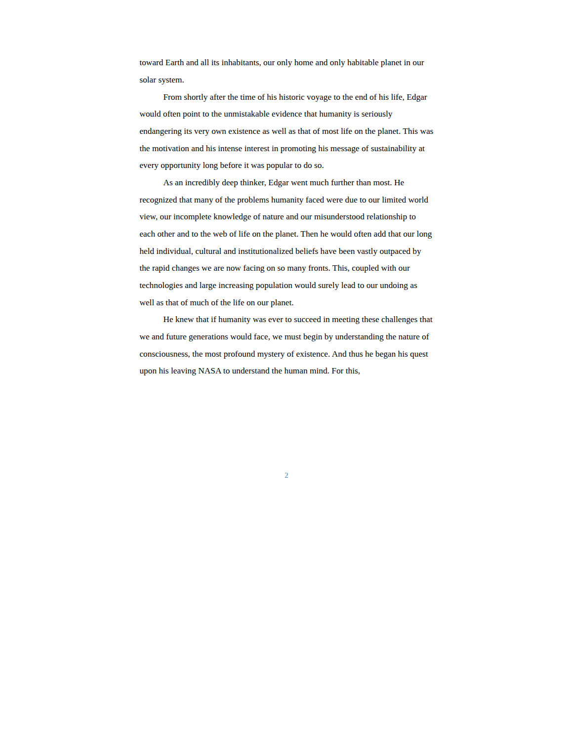toward Earth and all its inhabitants, our only home and only habitable planet in our solar system.
From shortly after the time of his historic voyage to the end of his life, Edgar would often point to the unmistakable evidence that humanity is seriously endangering its very own existence as well as that of most life on the planet. This was the motivation and his intense interest in promoting his message of sustainability at every opportunity long before it was popular to do so.
As an incredibly deep thinker, Edgar went much further than most. He recognized that many of the problems humanity faced were due to our limited world view, our incomplete knowledge of nature and our misunderstood relationship to each other and to the web of life on the planet. Then he would often add that our long held individual, cultural and institutionalized beliefs have been vastly outpaced by the rapid changes we are now facing on so many fronts. This, coupled with our technologies and large increasing population would surely lead to our undoing as well as that of much of the life on our planet.
He knew that if humanity was ever to succeed in meeting these challenges that we and future generations would face, we must begin by understanding the nature of consciousness, the most profound mystery of existence. And thus he began his quest upon his leaving NASA to understand the human mind. For this,
2